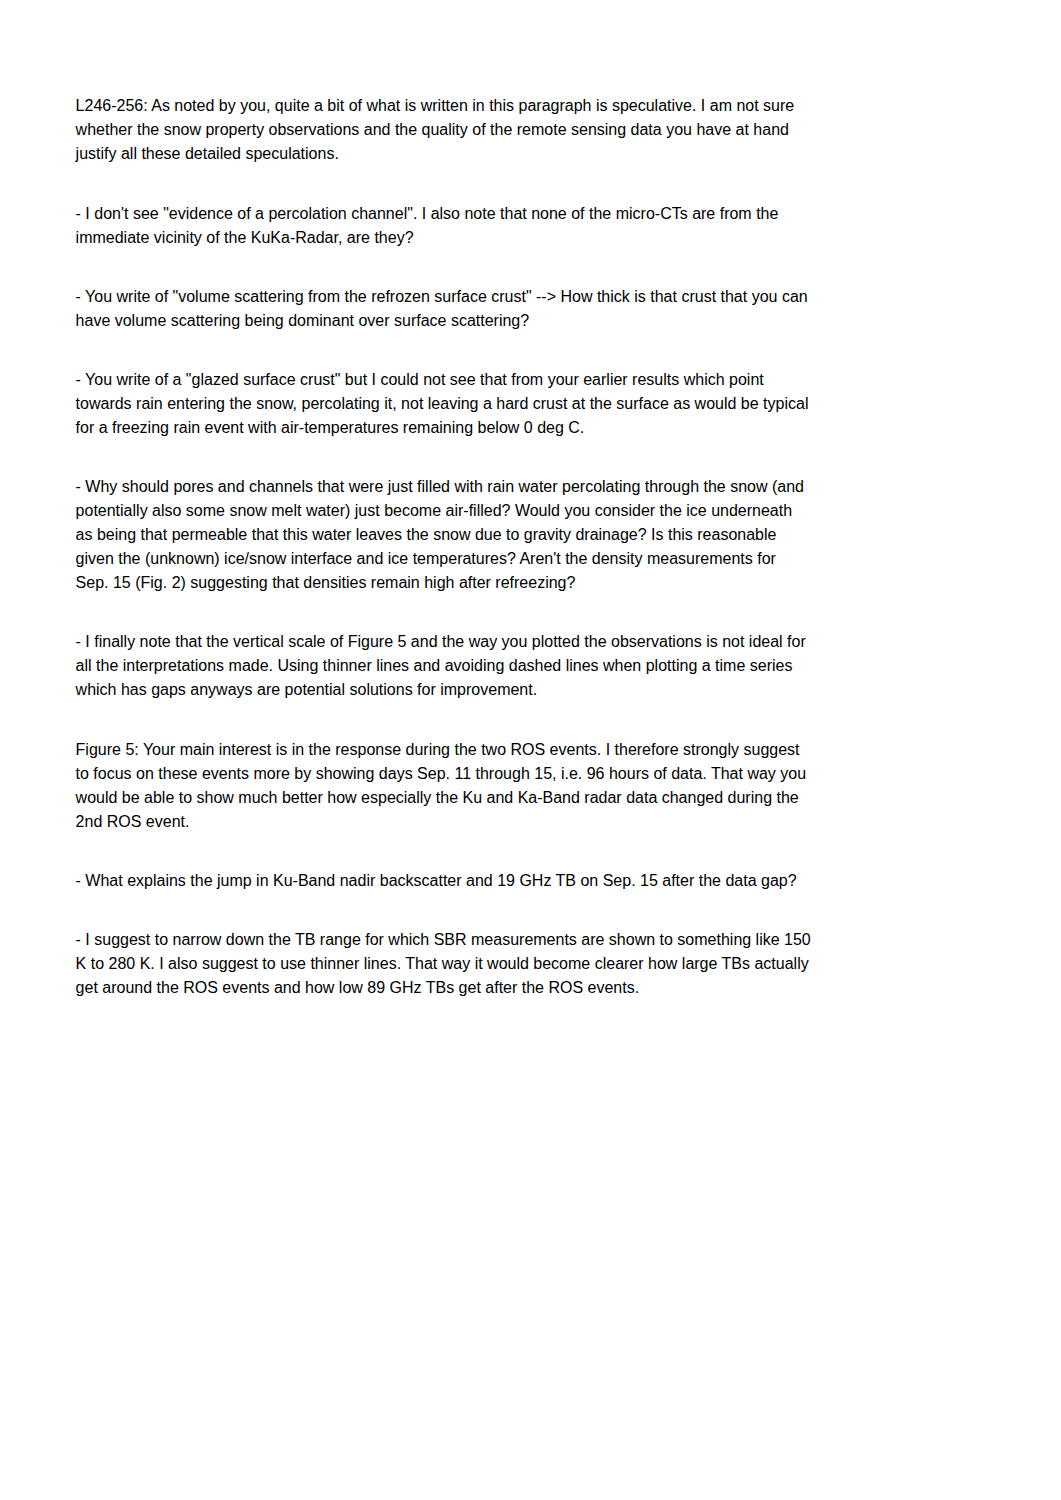L246-256: As noted by you, quite a bit of what is written in this paragraph is speculative. I am not sure whether the snow property observations and the quality of the remote sensing data you have at hand justify all these detailed speculations.
- I don't see "evidence of a percolation channel". I also note that none of the micro-CTs are from the immediate vicinity of the KuKa-Radar, are they?
- You write of "volume scattering from the refrozen surface crust" --> How thick is that crust that you can have volume scattering being dominant over surface scattering?
- You write of a "glazed surface crust" but I could not see that from your earlier results which point towards rain entering the snow, percolating it, not leaving a hard crust at the surface as would be typical for a freezing rain event with air-temperatures remaining below 0 deg C.
- Why should pores and channels that were just filled with rain water percolating through the snow (and potentially also some snow melt water) just become air-filled? Would you consider the ice underneath as being that permeable that this water leaves the snow due to gravity drainage? Is this reasonable given the (unknown) ice/snow interface and ice temperatures? Aren't the density measurements for Sep. 15 (Fig. 2) suggesting that densities remain high after refreezing?
- I finally note that the vertical scale of Figure 5 and the way you plotted the observations is not ideal for all the interpretations made. Using thinner lines and avoiding dashed lines when plotting a time series which has gaps anyways are potential solutions for improvement.
Figure 5: Your main interest is in the response during the two ROS events. I therefore strongly suggest to focus on these events more by showing days Sep. 11 through 15, i.e. 96 hours of data. That way you would be able to show much better how especially the Ku and Ka-Band radar data changed during the 2nd ROS event.
- What explains the jump in Ku-Band nadir backscatter and 19 GHz TB on Sep. 15 after the data gap?
- I suggest to narrow down the TB range for which SBR measurements are shown to something like 150 K to 280 K. I also suggest to use thinner lines. That way it would become clearer how large TBs actually get around the ROS events and how low 89 GHz TBs get after the ROS events.